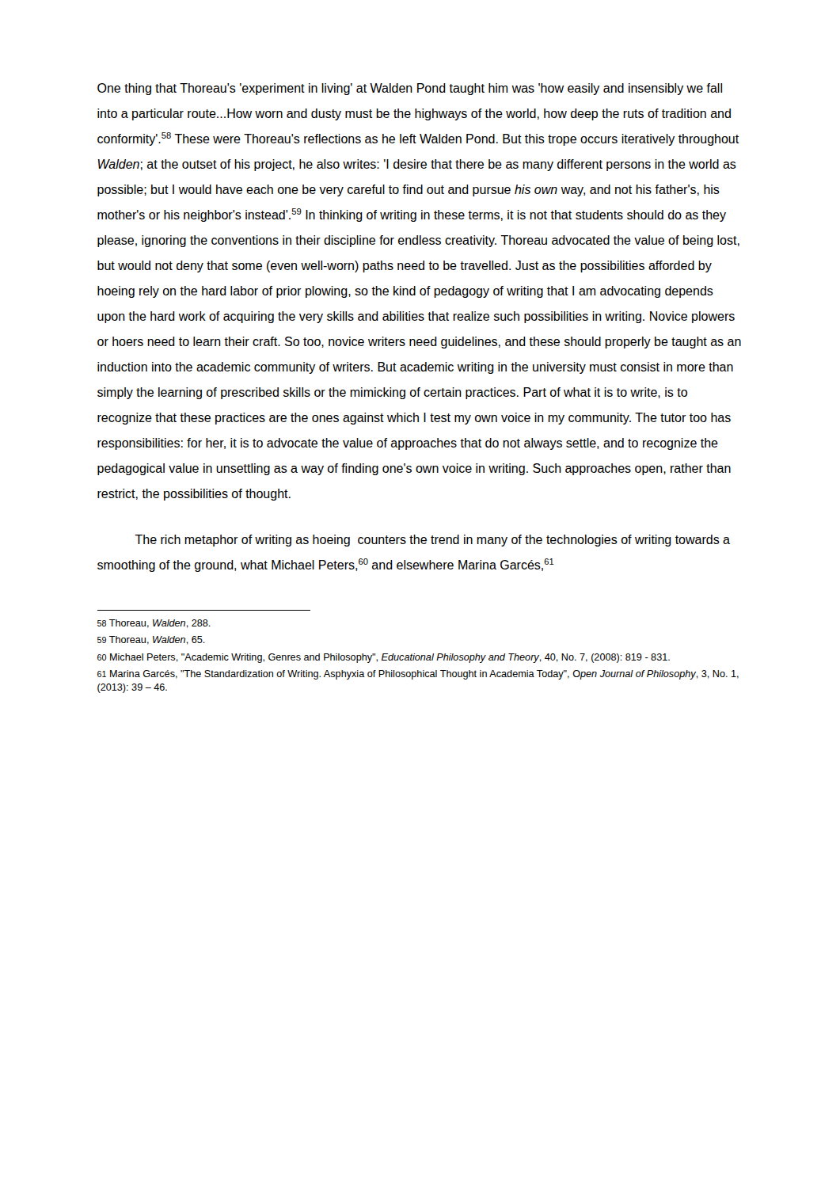One thing that Thoreau's 'experiment in living' at Walden Pond taught him was 'how easily and insensibly we fall into a particular route...How worn and dusty must be the highways of the world, how deep the ruts of tradition and conformity'.58 These were Thoreau's reflections as he left Walden Pond. But this trope occurs iteratively throughout Walden; at the outset of his project, he also writes: 'I desire that there be as many different persons in the world as possible; but I would have each one be very careful to find out and pursue his own way, and not his father's, his mother's or his neighbor's instead'.59 In thinking of writing in these terms, it is not that students should do as they please, ignoring the conventions in their discipline for endless creativity. Thoreau advocated the value of being lost, but would not deny that some (even well-worn) paths need to be travelled. Just as the possibilities afforded by hoeing rely on the hard labor of prior plowing, so the kind of pedagogy of writing that I am advocating depends upon the hard work of acquiring the very skills and abilities that realize such possibilities in writing. Novice plowers or hoers need to learn their craft. So too, novice writers need guidelines, and these should properly be taught as an induction into the academic community of writers. But academic writing in the university must consist in more than simply the learning of prescribed skills or the mimicking of certain practices. Part of what it is to write, is to recognize that these practices are the ones against which I test my own voice in my community. The tutor too has responsibilities: for her, it is to advocate the value of approaches that do not always settle, and to recognize the pedagogical value in unsettling as a way of finding one's own voice in writing. Such approaches open, rather than restrict, the possibilities of thought.
The rich metaphor of writing as hoeing counters the trend in many of the technologies of writing towards a smoothing of the ground, what Michael Peters,60 and elsewhere Marina Garcés,61
58 Thoreau, Walden, 288.
59 Thoreau, Walden, 65.
60 Michael Peters, "Academic Writing, Genres and Philosophy", Educational Philosophy and Theory, 40, No. 7, (2008): 819 - 831.
61 Marina Garcés, "The Standardization of Writing. Asphyxia of Philosophical Thought in Academia Today", Open Journal of Philosophy, 3, No. 1, (2013): 39 – 46.